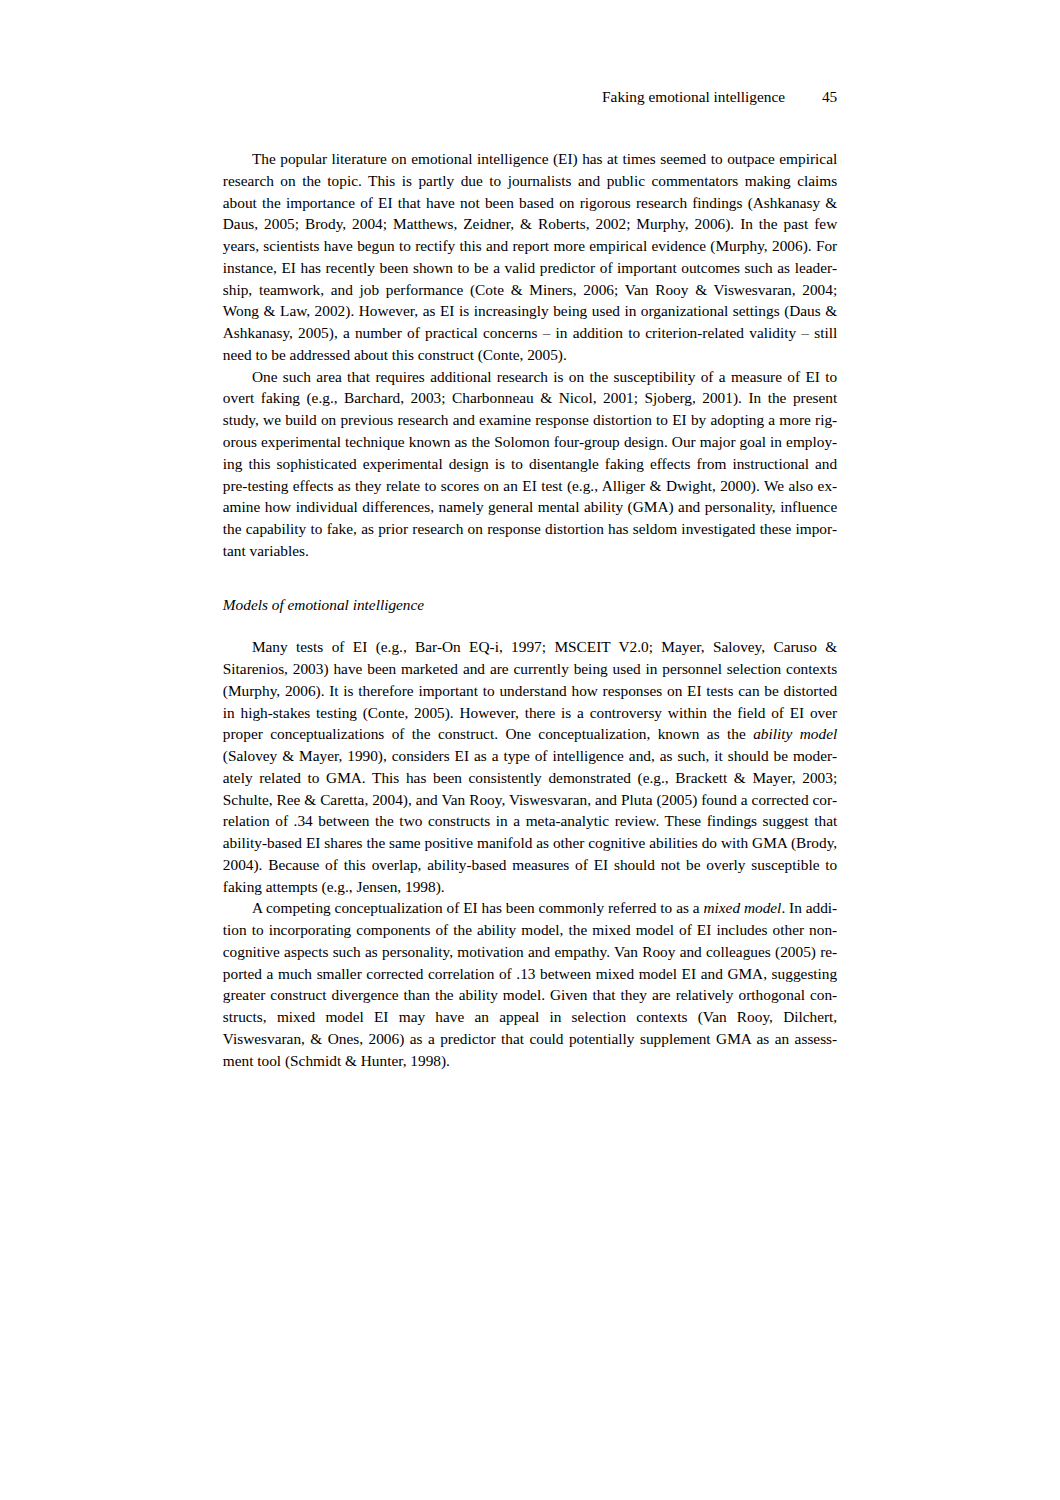Faking emotional intelligence 45
The popular literature on emotional intelligence (EI) has at times seemed to outpace empirical research on the topic. This is partly due to journalists and public commentators making claims about the importance of EI that have not been based on rigorous research findings (Ashkanasy & Daus, 2005; Brody, 2004; Matthews, Zeidner, & Roberts, 2002; Murphy, 2006). In the past few years, scientists have begun to rectify this and report more empirical evidence (Murphy, 2006). For instance, EI has recently been shown to be a valid predictor of important outcomes such as leadership, teamwork, and job performance (Cote & Miners, 2006; Van Rooy & Viswesvaran, 2004; Wong & Law, 2002). However, as EI is increasingly being used in organizational settings (Daus & Ashkanasy, 2005), a number of practical concerns – in addition to criterion-related validity – still need to be addressed about this construct (Conte, 2005).
One such area that requires additional research is on the susceptibility of a measure of EI to overt faking (e.g., Barchard, 2003; Charbonneau & Nicol, 2001; Sjoberg, 2001). In the present study, we build on previous research and examine response distortion to EI by adopting a more rigorous experimental technique known as the Solomon four-group design. Our major goal in employing this sophisticated experimental design is to disentangle faking effects from instructional and pre-testing effects as they relate to scores on an EI test (e.g., Alliger & Dwight, 2000). We also examine how individual differences, namely general mental ability (GMA) and personality, influence the capability to fake, as prior research on response distortion has seldom investigated these important variables.
Models of emotional intelligence
Many tests of EI (e.g., Bar-On EQ-i, 1997; MSCEIT V2.0; Mayer, Salovey, Caruso & Sitarenios, 2003) have been marketed and are currently being used in personnel selection contexts (Murphy, 2006). It is therefore important to understand how responses on EI tests can be distorted in high-stakes testing (Conte, 2005). However, there is a controversy within the field of EI over proper conceptualizations of the construct. One conceptualization, known as the ability model (Salovey & Mayer, 1990), considers EI as a type of intelligence and, as such, it should be moderately related to GMA. This has been consistently demonstrated (e.g., Brackett & Mayer, 2003; Schulte, Ree & Caretta, 2004), and Van Rooy, Viswesvaran, and Pluta (2005) found a corrected correlation of .34 between the two constructs in a meta-analytic review. These findings suggest that ability-based EI shares the same positive manifold as other cognitive abilities do with GMA (Brody, 2004). Because of this overlap, ability-based measures of EI should not be overly susceptible to faking attempts (e.g., Jensen, 1998).
A competing conceptualization of EI has been commonly referred to as a mixed model. In addition to incorporating components of the ability model, the mixed model of EI includes other non-cognitive aspects such as personality, motivation and empathy. Van Rooy and colleagues (2005) reported a much smaller corrected correlation of .13 between mixed model EI and GMA, suggesting greater construct divergence than the ability model. Given that they are relatively orthogonal constructs, mixed model EI may have an appeal in selection contexts (Van Rooy, Dilchert, Viswesvaran, & Ones, 2006) as a predictor that could potentially supplement GMA as an assessment tool (Schmidt & Hunter, 1998).